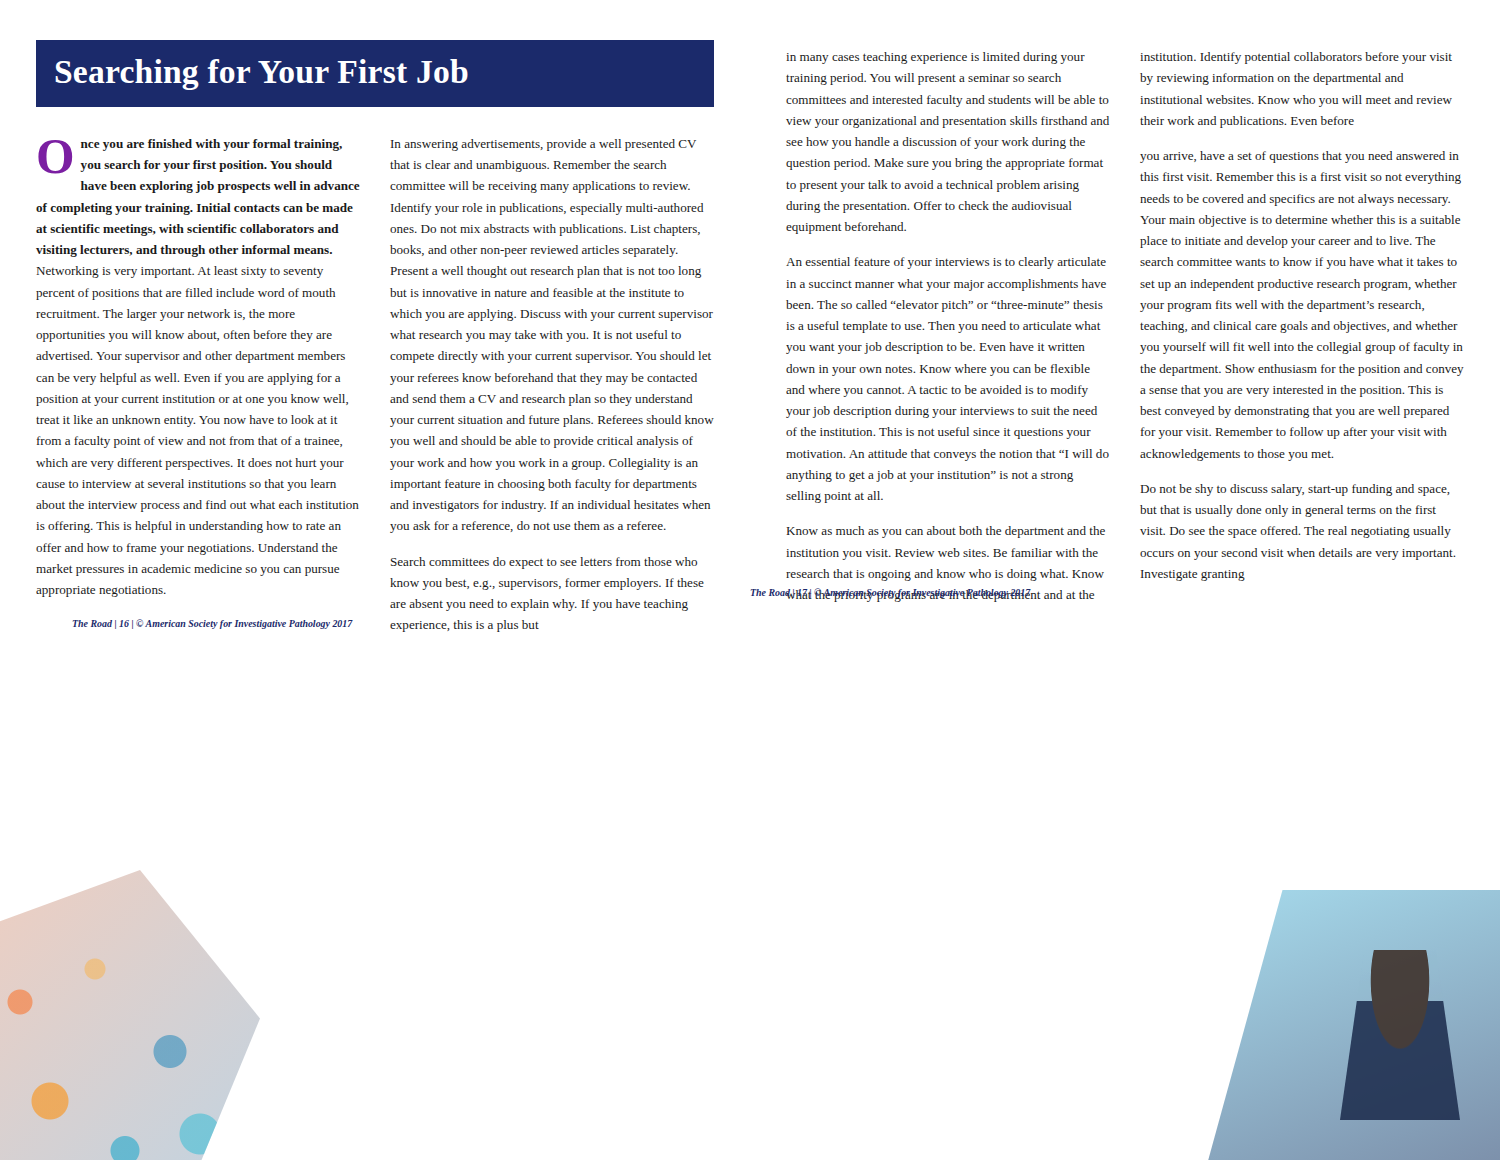Searching for Your First Job
Once you are finished with your formal training, you search for your first position. You should have been exploring job prospects well in advance of completing your training. Initial contacts can be made at scientific meetings, with scientific collaborators and visiting lecturers, and through other informal means. Networking is very important. At least sixty to seventy percent of positions that are filled include word of mouth recruitment. The larger your network is, the more opportunities you will know about, often before they are advertised. Your supervisor and other department members can be very helpful as well. Even if you are applying for a position at your current institution or at one you know well, treat it like an unknown entity. You now have to look at it from a faculty point of view and not from that of a trainee, which are very different perspectives. It does not hurt your cause to interview at several institutions so that you learn about the interview process and find out what each institution is offering. This is helpful in understanding how to rate an offer and how to frame your negotiations. Understand the market pressures in academic medicine so you can pursue appropriate negotiations.
In answering advertisements, provide a well presented CV that is clear and unambiguous. Remember the search committee will be receiving many applications to review. Identify your role in publications, especially multi-authored ones. Do not mix abstracts with publications. List chapters, books, and other non-peer reviewed articles separately. Present a well thought out research plan that is not too long but is innovative in nature and feasible at the institute to which you are applying. Discuss with your current supervisor what research you may take with you. It is not useful to compete directly with your current supervisor. You should let your referees know beforehand that they may be contacted and send them a CV and research plan so they understand your current situation and future plans. Referees should know you well and should be able to provide critical analysis of your work and how you work in a group. Collegiality is an important feature in choosing both faculty for departments and investigators for industry. If an individual hesitates when you ask for a reference, do not use them as a referee.
Search committees do expect to see letters from those who know you best, e.g., supervisors, former employers. If these are absent you need to explain why. If you have teaching experience, this is a plus but
The Road | 16 | © American Society for Investigative Pathology 2017
in many cases teaching experience is limited during your training period. You will present a seminar so search committees and interested faculty and students will be able to view your organizational and presentation skills firsthand and see how you handle a discussion of your work during the question period. Make sure you bring the appropriate format to present your talk to avoid a technical problem arising during the presentation. Offer to check the audiovisual equipment beforehand.
An essential feature of your interviews is to clearly articulate in a succinct manner what your major accomplishments have been. The so called “elevator pitch” or “three-minute” thesis is a useful template to use. Then you need to articulate what you want your job description to be. Even have it written down in your own notes. Know where you can be flexible and where you cannot. A tactic to be avoided is to modify your job description during your interviews to suit the need of the institution. This is not useful since it questions your motivation. An attitude that conveys the notion that “I will do anything to get a job at your institution” is not a strong selling point at all.
Know as much as you can about both the department and the institution you visit. Review web sites. Be familiar with the research that is ongoing and know who is doing what. Know what the priority programs are in the department and at the institution. Identify potential collaborators before your visit by reviewing information on the departmental and institutional websites. Know who you will meet and review their work and publications. Even before
you arrive, have a set of questions that you need answered in this first visit. Remember this is a first visit so not everything needs to be covered and specifics are not always necessary. Your main objective is to determine whether this is a suitable place to initiate and develop your career and to live. The search committee wants to know if you have what it takes to set up an independent productive research program, whether your program fits well with the department’s research, teaching, and clinical care goals and objectives, and whether you yourself will fit well into the collegial group of faculty in the department. Show enthusiasm for the position and convey a sense that you are very interested in the position. This is best conveyed by demonstrating that you are well prepared for your visit. Remember to follow up after your visit with acknowledgements to those you met.
Do not be shy to discuss salary, start-up funding and space, but that is usually done only in general terms on the first visit. Do see the space offered. The real negotiating usually occurs on your second visit when details are very important. Investigate granting
The Road | 17 | © American Society for Investigative Pathology 2017